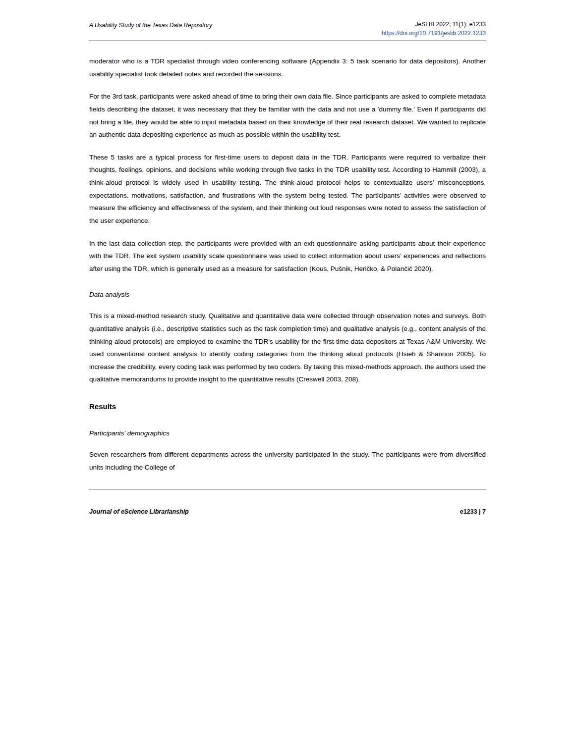A Usability Study of the Texas Data Repository
JeSLIB 2022; 11(1): e1233
https://doi.org/10.7191/jeslib.2022.1233
moderator who is a TDR specialist through video conferencing software (Appendix 3: 5 task scenario for data depositors). Another usability specialist took detailed notes and recorded the sessions.
For the 3rd task, participants were asked ahead of time to bring their own data file. Since participants are asked to complete metadata fields describing the dataset, it was necessary that they be familiar with the data and not use a 'dummy file.' Even if participants did not bring a file, they would be able to input metadata based on their knowledge of their real research dataset. We wanted to replicate an authentic data depositing experience as much as possible within the usability test.
These 5 tasks are a typical process for first-time users to deposit data in the TDR. Participants were required to verbalize their thoughts, feelings, opinions, and decisions while working through five tasks in the TDR usability test. According to Hammill (2003), a think-aloud protocol is widely used in usability testing. The think-aloud protocol helps to contextualize users' misconceptions, expectations, motivations, satisfaction, and frustrations with the system being tested. The participants' activities were observed to measure the efficiency and effectiveness of the system, and their thinking out loud responses were noted to assess the satisfaction of the user experience.
In the last data collection step, the participants were provided with an exit questionnaire asking participants about their experience with the TDR. The exit system usability scale questionnaire was used to collect information about users' experiences and reflections after using the TDR, which is generally used as a measure for satisfaction (Kous, Pušnik, Heričko, & Polančič 2020).
Data analysis
This is a mixed-method research study. Qualitative and quantitative data were collected through observation notes and surveys. Both quantitative analysis (i.e., descriptive statistics such as the task completion time) and qualitative analysis (e.g., content analysis of the thinking-aloud protocols) are employed to examine the TDR's usability for the first-time data depositors at Texas A&M University. We used conventional content analysis to identify coding categories from the thinking aloud protocols (Hsieh & Shannon 2005). To increase the credibility, every coding task was performed by two coders. By taking this mixed-methods approach, the authors used the qualitative memorandums to provide insight to the quantitative results (Creswell 2003, 208).
Results
Participants' demographics
Seven researchers from different departments across the university participated in the study. The participants were from diversified units including the College of
Journal of eScience Librarianship
e1233 | 7